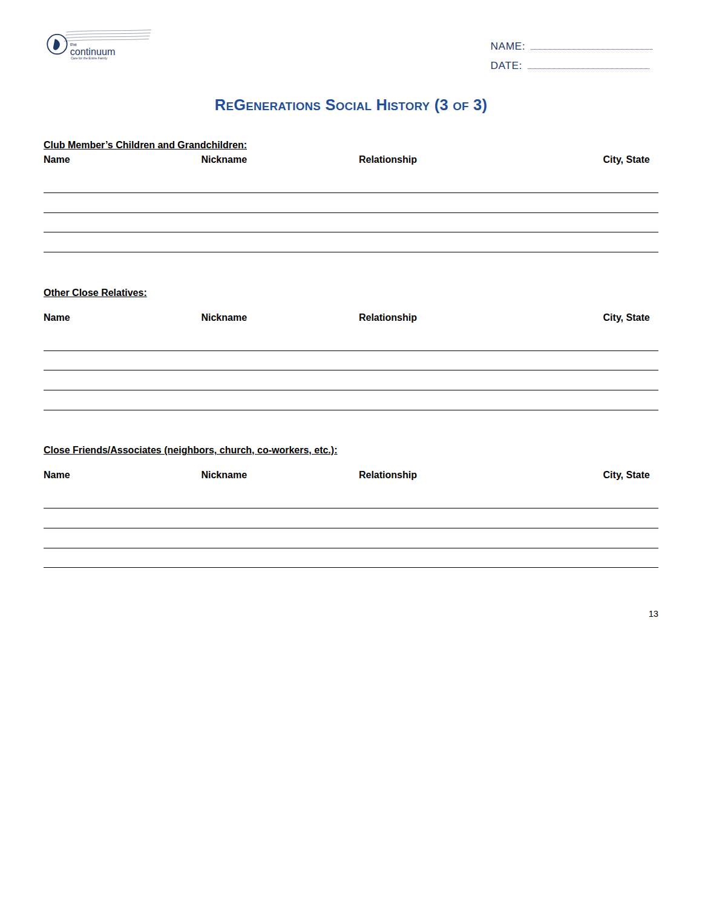the continuum Care for the Entire Family
NAME:
DATE:
REGENERATIONS SOCIAL HISTORY (3 OF 3)
Club Member’s Children and Grandchildren:
| Name | Nickname | Relationship | City, State |
| --- | --- | --- | --- |
Other Close Relatives:
| Name | Nickname | Relationship | City, State |
| --- | --- | --- | --- |
Close Friends/Associates (neighbors, church, co-workers, etc.):
| Name | Nickname | Relationship | City, State |
| --- | --- | --- | --- |
13